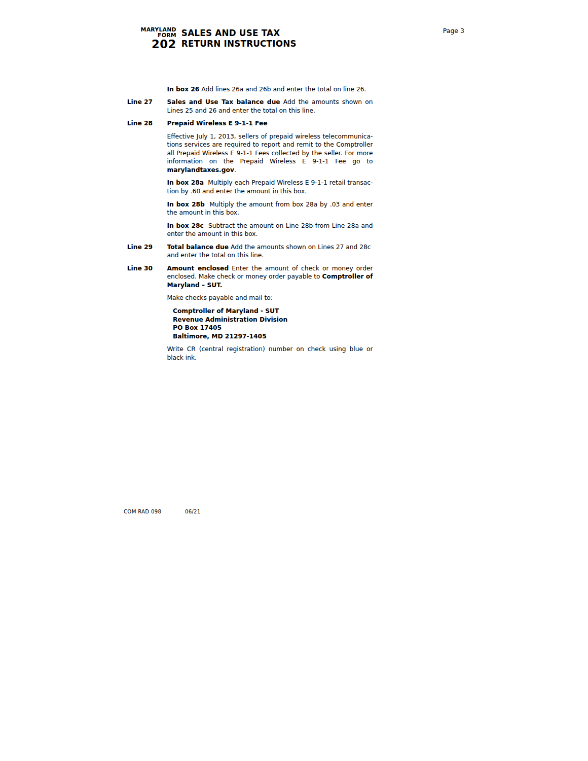Page 3
MARYLAND
FORM
202
SALES AND USE TAX
RETURN INSTRUCTIONS
| | In box 26 Add lines 26a and 26b and enter the total on line 26. |
| Line 27 | Sales and Use Tax balance due Add the amounts shown on Lines 25 and 26 and enter the total on this line. |
| Line 28 | Prepaid Wireless E 9-1-1 Fee Effective July 1, 2013, sellers of prepaid wireless telecommunications services are required to report and remit to the Comptroller all Prepaid Wireless E 9-1-1 Fees collected by the seller. For more information on the Prepaid Wireless E 9-1-1 Fee go to marylandtaxes.gov . In box 28a Multiply each Prepaid Wireless E 9-1-1 retail transaction by .60 and enter the amount in this box. In box 28b Multiply the amount from box 28a by .03 and enter the amount in this box. In box 28c Subtract the amount on Line 28b from Line 28a and enter the amount in this box. |
| Line 29 | Total balance due Add the amounts shown on Lines 27 and 28c and enter the total on this line. |
| Line 30 | Amount enclosed Enter the amount of check or money order enclosed. Make check or money order payable to Comptroller of Maryland – SUT. Make checks payable and mail to: Comptroller of Maryland - SUT Revenue Administration Division PO Box 17405 Baltimore, MD 21297-1405 Write CR (central registration) number on check using blue or black ink. |
COM RAD 098 06/21